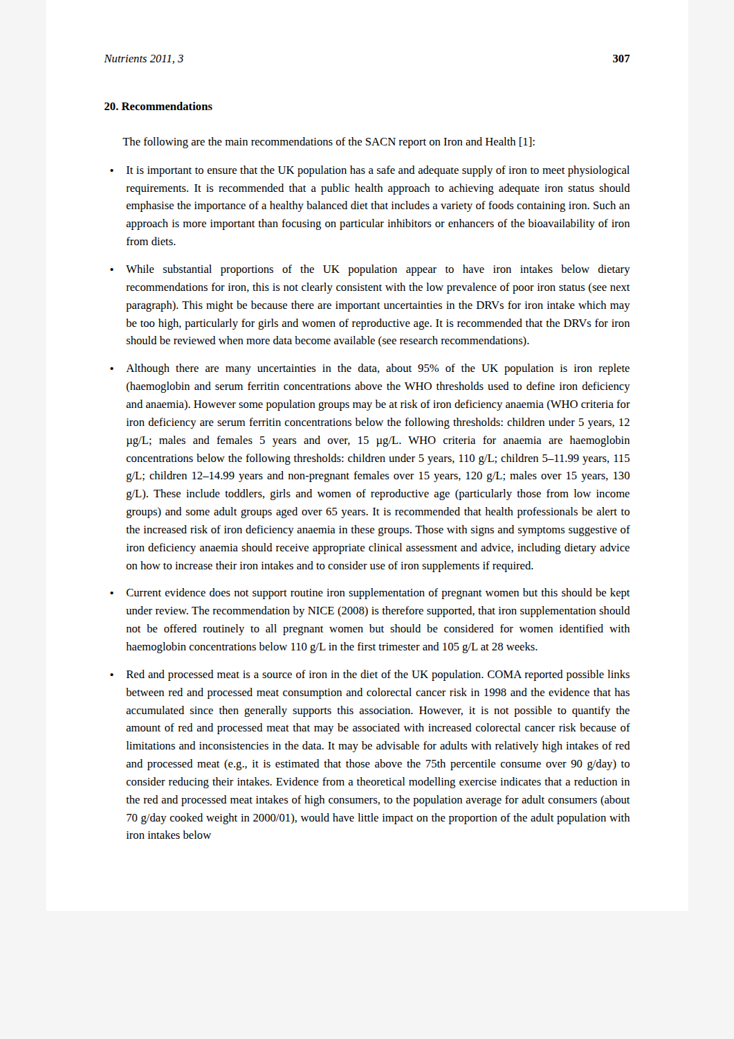Nutrients 2011, 3 307
20. Recommendations
The following are the main recommendations of the SACN report on Iron and Health [1]:
It is important to ensure that the UK population has a safe and adequate supply of iron to meet physiological requirements. It is recommended that a public health approach to achieving adequate iron status should emphasise the importance of a healthy balanced diet that includes a variety of foods containing iron. Such an approach is more important than focusing on particular inhibitors or enhancers of the bioavailability of iron from diets.
While substantial proportions of the UK population appear to have iron intakes below dietary recommendations for iron, this is not clearly consistent with the low prevalence of poor iron status (see next paragraph). This might be because there are important uncertainties in the DRVs for iron intake which may be too high, particularly for girls and women of reproductive age. It is recommended that the DRVs for iron should be reviewed when more data become available (see research recommendations).
Although there are many uncertainties in the data, about 95% of the UK population is iron replete (haemoglobin and serum ferritin concentrations above the WHO thresholds used to define iron deficiency and anaemia). However some population groups may be at risk of iron deficiency anaemia (WHO criteria for iron deficiency are serum ferritin concentrations below the following thresholds: children under 5 years, 12 µg/L; males and females 5 years and over, 15 µg/L. WHO criteria for anaemia are haemoglobin concentrations below the following thresholds: children under 5 years, 110 g/L; children 5–11.99 years, 115 g/L; children 12–14.99 years and non-pregnant females over 15 years, 120 g/L; males over 15 years, 130 g/L). These include toddlers, girls and women of reproductive age (particularly those from low income groups) and some adult groups aged over 65 years. It is recommended that health professionals be alert to the increased risk of iron deficiency anaemia in these groups. Those with signs and symptoms suggestive of iron deficiency anaemia should receive appropriate clinical assessment and advice, including dietary advice on how to increase their iron intakes and to consider use of iron supplements if required.
Current evidence does not support routine iron supplementation of pregnant women but this should be kept under review. The recommendation by NICE (2008) is therefore supported, that iron supplementation should not be offered routinely to all pregnant women but should be considered for women identified with haemoglobin concentrations below 110 g/L in the first trimester and 105 g/L at 28 weeks.
Red and processed meat is a source of iron in the diet of the UK population. COMA reported possible links between red and processed meat consumption and colorectal cancer risk in 1998 and the evidence that has accumulated since then generally supports this association. However, it is not possible to quantify the amount of red and processed meat that may be associated with increased colorectal cancer risk because of limitations and inconsistencies in the data. It may be advisable for adults with relatively high intakes of red and processed meat (e.g., it is estimated that those above the 75th percentile consume over 90 g/day) to consider reducing their intakes. Evidence from a theoretical modelling exercise indicates that a reduction in the red and processed meat intakes of high consumers, to the population average for adult consumers (about 70 g/day cooked weight in 2000/01), would have little impact on the proportion of the adult population with iron intakes below